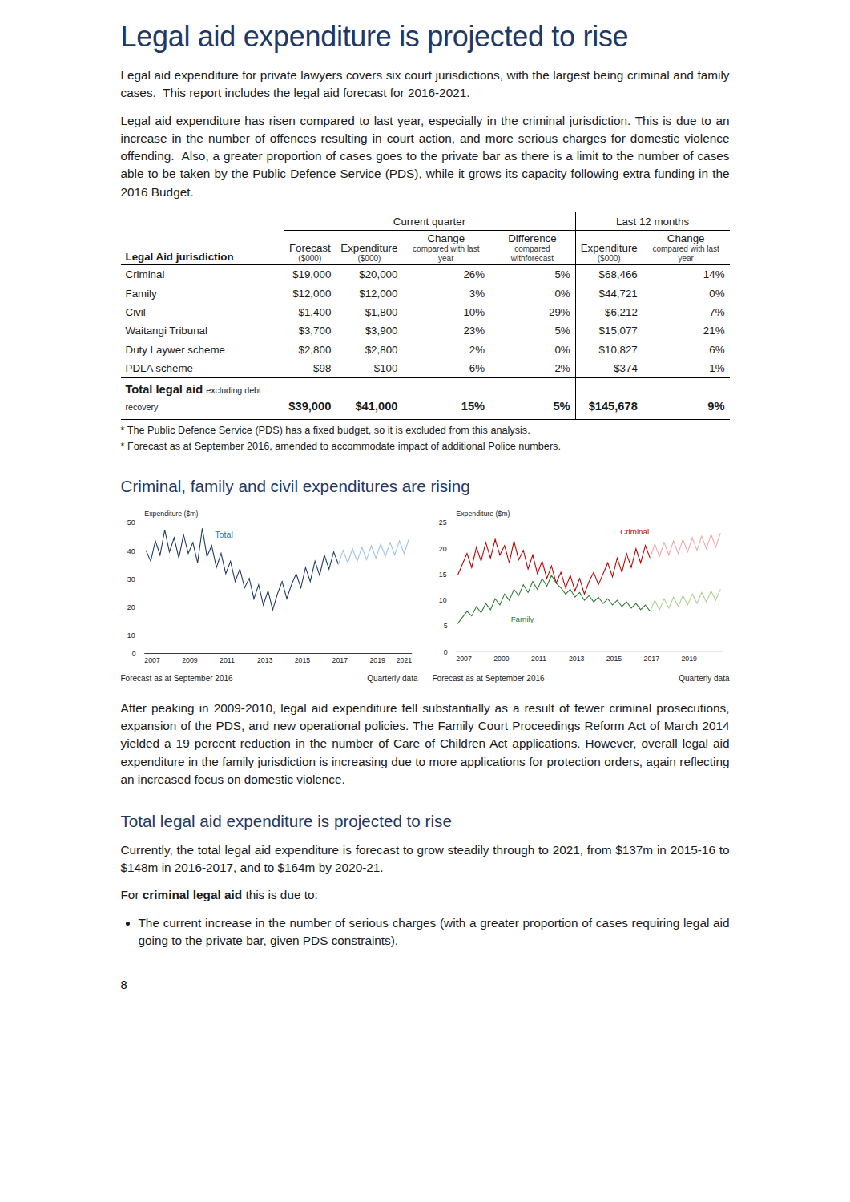Legal aid expenditure is projected to rise
Legal aid expenditure for private lawyers covers six court jurisdictions, with the largest being criminal and family cases. This report includes the legal aid forecast for 2016-2021.
Legal aid expenditure has risen compared to last year, especially in the criminal jurisdiction. This is due to an increase in the number of offences resulting in court action, and more serious charges for domestic violence offending. Also, a greater proportion of cases goes to the private bar as there is a limit to the number of cases able to be taken by the Public Defence Service (PDS), while it grows its capacity following extra funding in the 2016 Budget.
| | Current quarter | Last 12 months |
| --- | --- | --- |
| Legal Aid jurisdiction | Forecast ($000) | Expenditure ($000) | Change compared with last year | Difference compared withforecast | Expenditure ($000) | Change compared with last year |
| Criminal | $19,000 | $20,000 | 26% | 5% | $68,466 | 14% |
| Family | $12,000 | $12,000 | 3% | 0% | $44,721 | 0% |
| Civil | $1,400 | $1,800 | 10% | 29% | $6,212 | 7% |
| Waitangi Tribunal | $3,700 | $3,900 | 23% | 5% | $15,077 | 21% |
| Duty Laywer scheme | $2,800 | $2,800 | 2% | 0% | $10,827 | 6% |
| PDLA scheme | $98 | $100 | 6% | 2% | $374 | 1% |
| Total legal aid excluding debt recovery | $39,000 | $41,000 | 15% | 5% | $145,678 | 9% |
* The Public Defence Service (PDS) has a fixed budget, so it is excluded from this analysis.
* Forecast as at September 2016, amended to accommodate impact of additional Police numbers.
Criminal, family and civil expenditures are rising
Expenditure ($m) 50 40 30 20 10 0 2007 2009 2011 2013 2015 2017 2019 2021 Total
Forecast as at September 2016 Quarterly data
Expenditure ($m) 25 20 15 10 5 0 2007 2009 2011 2013 2015 2017 2019 Criminal Family
Forecast as at September 2016 Quarterly data
After peaking in 2009-2010, legal aid expenditure fell substantially as a result of fewer criminal prosecutions, expansion of the PDS, and new operational policies. The Family Court Proceedings Reform Act of March 2014 yielded a 19 percent reduction in the number of Care of Children Act applications. However, overall legal aid expenditure in the family jurisdiction is increasing due to more applications for protection orders, again reflecting an increased focus on domestic violence.
Total legal aid expenditure is projected to rise
Currently, the total legal aid expenditure is forecast to grow steadily through to 2021, from $137m in 2015-16 to $148m in 2016-2017, and to $164m by 2020-21.
For criminal legal aid this is due to:
The current increase in the number of serious charges (with a greater proportion of cases requiring legal aid going to the private bar, given PDS constraints).
8